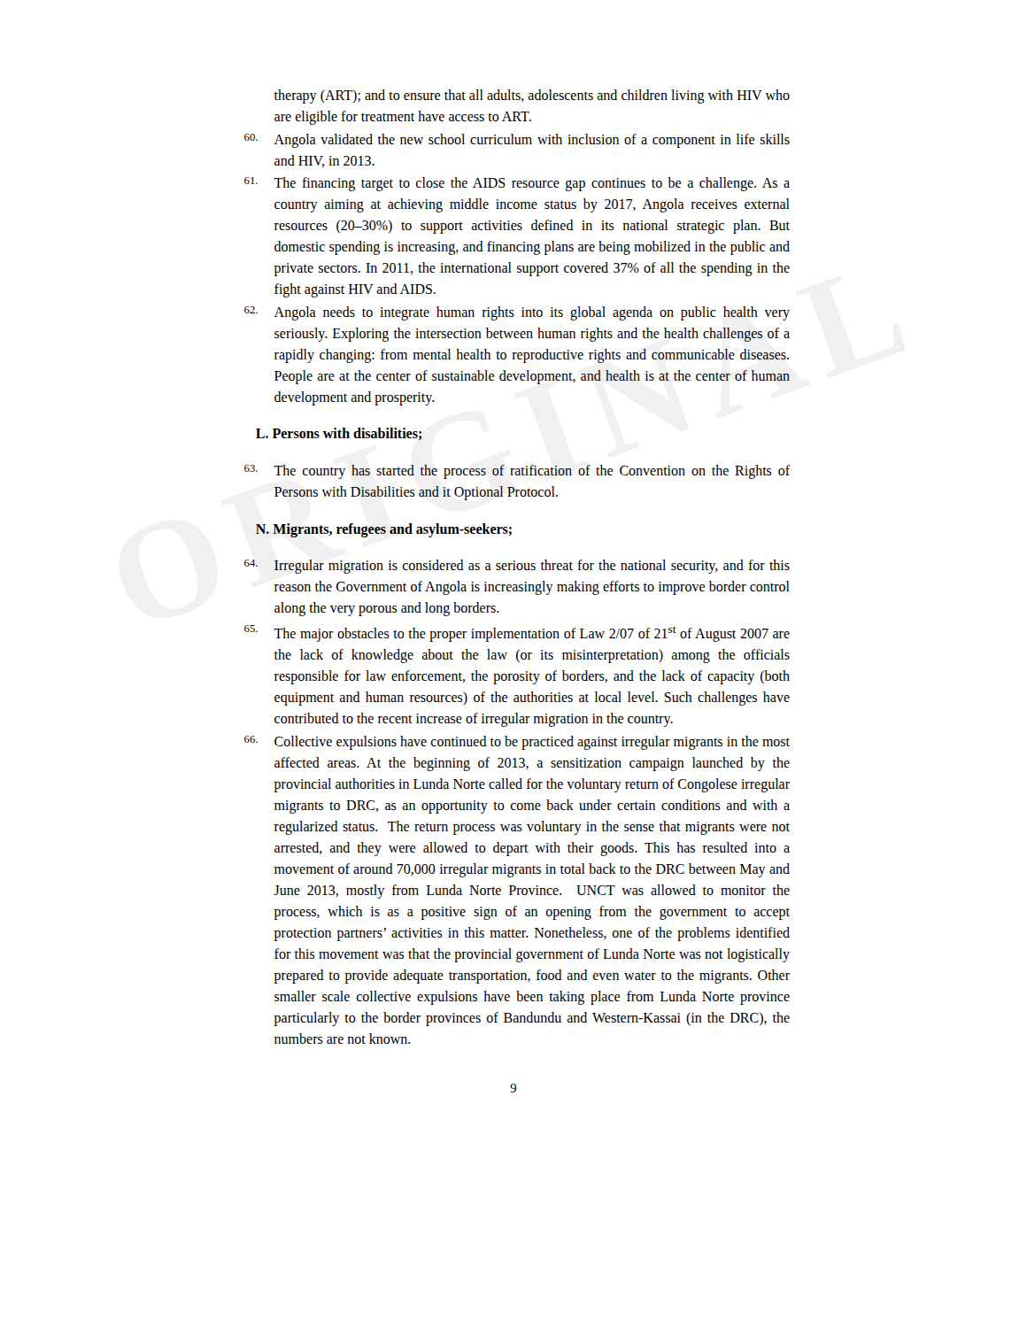ORIGINAL
therapy (ART); and to ensure that all adults, adolescents and children living with HIV who are eligible for treatment have access to ART.
Angola validated the new school curriculum with inclusion of a component in life skills and HIV, in 2013.
The financing target to close the AIDS resource gap continues to be a challenge. As a country aiming at achieving middle income status by 2017, Angola receives external resources (20–30%) to support activities defined in its national strategic plan. But domestic spending is increasing, and financing plans are being mobilized in the public and private sectors. In 2011, the international support covered 37% of all the spending in the fight against HIV and AIDS.
Angola needs to integrate human rights into its global agenda on public health very seriously. Exploring the intersection between human rights and the health challenges of a rapidly changing: from mental health to reproductive rights and communicable diseases. People are at the center of sustainable development, and health is at the center of human development and prosperity.
L. Persons with disabilities;
The country has started the process of ratification of the Convention on the Rights of Persons with Disabilities and it Optional Protocol.
N. Migrants, refugees and asylum-seekers;
Irregular migration is considered as a serious threat for the national security, and for this reason the Government of Angola is increasingly making efforts to improve border control along the very porous and long borders.
The major obstacles to the proper implementation of Law 2/07 of 21st of August 2007 are the lack of knowledge about the law (or its misinterpretation) among the officials responsible for law enforcement, the porosity of borders, and the lack of capacity (both equipment and human resources) of the authorities at local level. Such challenges have contributed to the recent increase of irregular migration in the country.
Collective expulsions have continued to be practiced against irregular migrants in the most affected areas. At the beginning of 2013, a sensitization campaign launched by the provincial authorities in Lunda Norte called for the voluntary return of Congolese irregular migrants to DRC, as an opportunity to come back under certain conditions and with a regularized status. The return process was voluntary in the sense that migrants were not arrested, and they were allowed to depart with their goods. This has resulted into a movement of around 70,000 irregular migrants in total back to the DRC between May and June 2013, mostly from Lunda Norte Province. UNCT was allowed to monitor the process, which is as a positive sign of an opening from the government to accept protection partners’ activities in this matter. Nonetheless, one of the problems identified for this movement was that the provincial government of Lunda Norte was not logistically prepared to provide adequate transportation, food and even water to the migrants. Other smaller scale collective expulsions have been taking place from Lunda Norte province particularly to the border provinces of Bandundu and Western-Kassai (in the DRC), the numbers are not known.
9